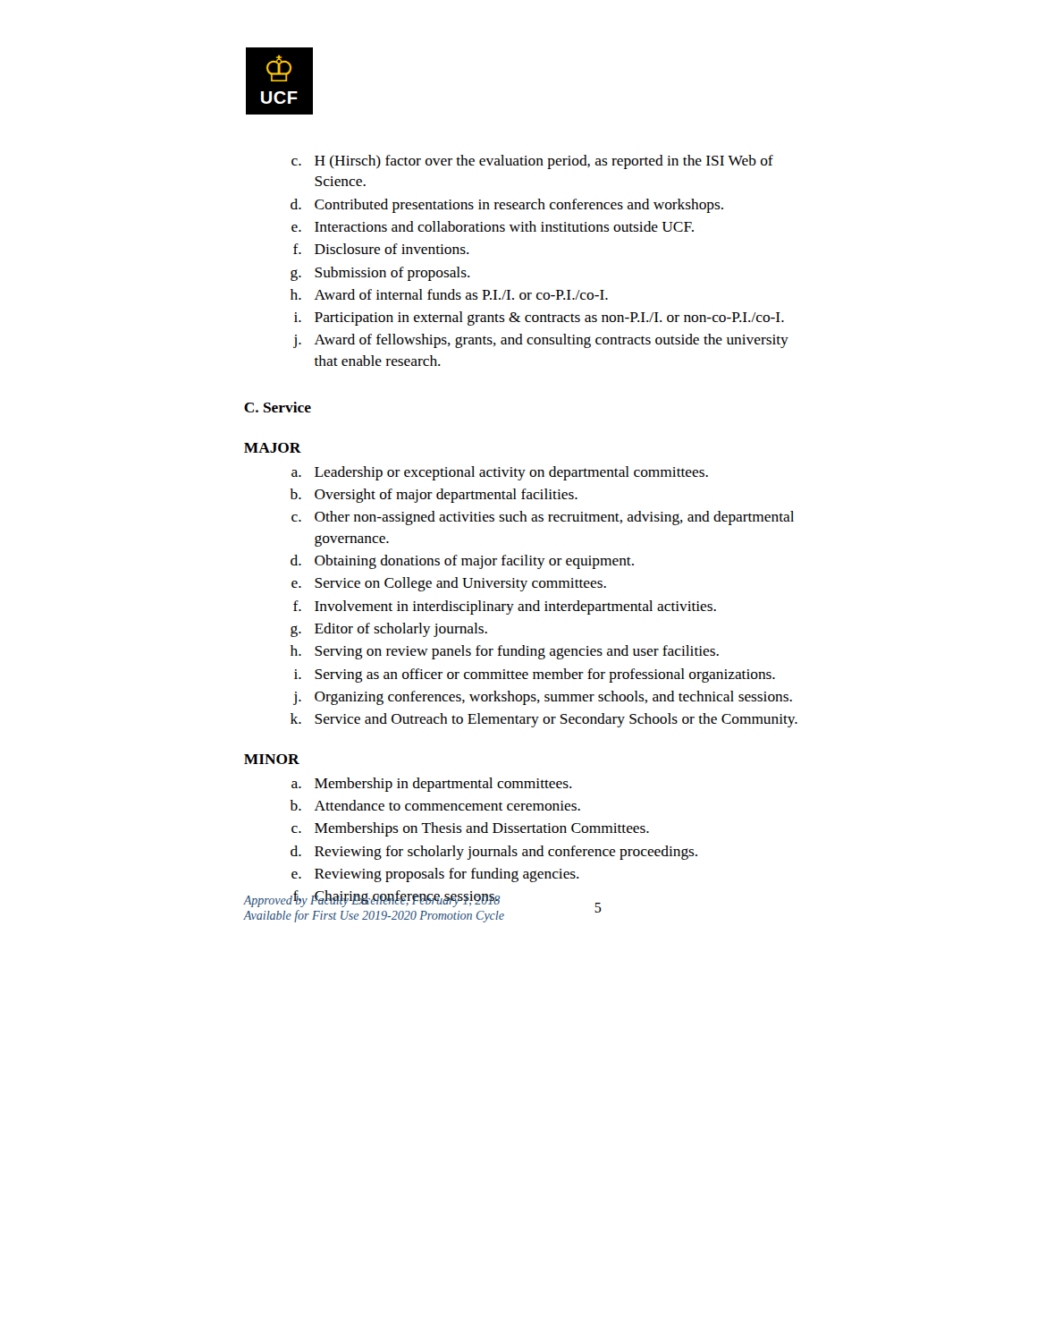♔
UCF
H (Hirsch) factor over the evaluation period, as reported in the ISI Web of Science.
Contributed presentations in research conferences and workshops.
Interactions and collaborations with institutions outside UCF.
Disclosure of inventions.
Submission of proposals.
Award of internal funds as P.I./I. or co-P.I./co-I.
Participation in external grants & contracts as non-P.I./I. or non-co-P.I./co-I.
Award of fellowships, grants, and consulting contracts outside the university that enable research.
C. Service
MAJOR
Leadership or exceptional activity on departmental committees.
Oversight of major departmental facilities.
Other non-assigned activities such as recruitment, advising, and departmental governance.
Obtaining donations of major facility or equipment.
Service on College and University committees.
Involvement in interdisciplinary and interdepartmental activities.
Editor of scholarly journals.
Serving on review panels for funding agencies and user facilities.
Serving as an officer or committee member for professional organizations.
Organizing conferences, workshops, summer schools, and technical sessions.
Service and Outreach to Elementary or Secondary Schools or the Community.
MINOR
Membership in departmental committees.
Attendance to commencement ceremonies.
Memberships on Thesis and Dissertation Committees.
Reviewing for scholarly journals and conference proceedings.
Reviewing proposals for funding agencies.
Chairing conference sessions.
Approved by Faculty Excellence, February 1, 2018
Available for First Use 2019-2020 Promotion Cycle 5